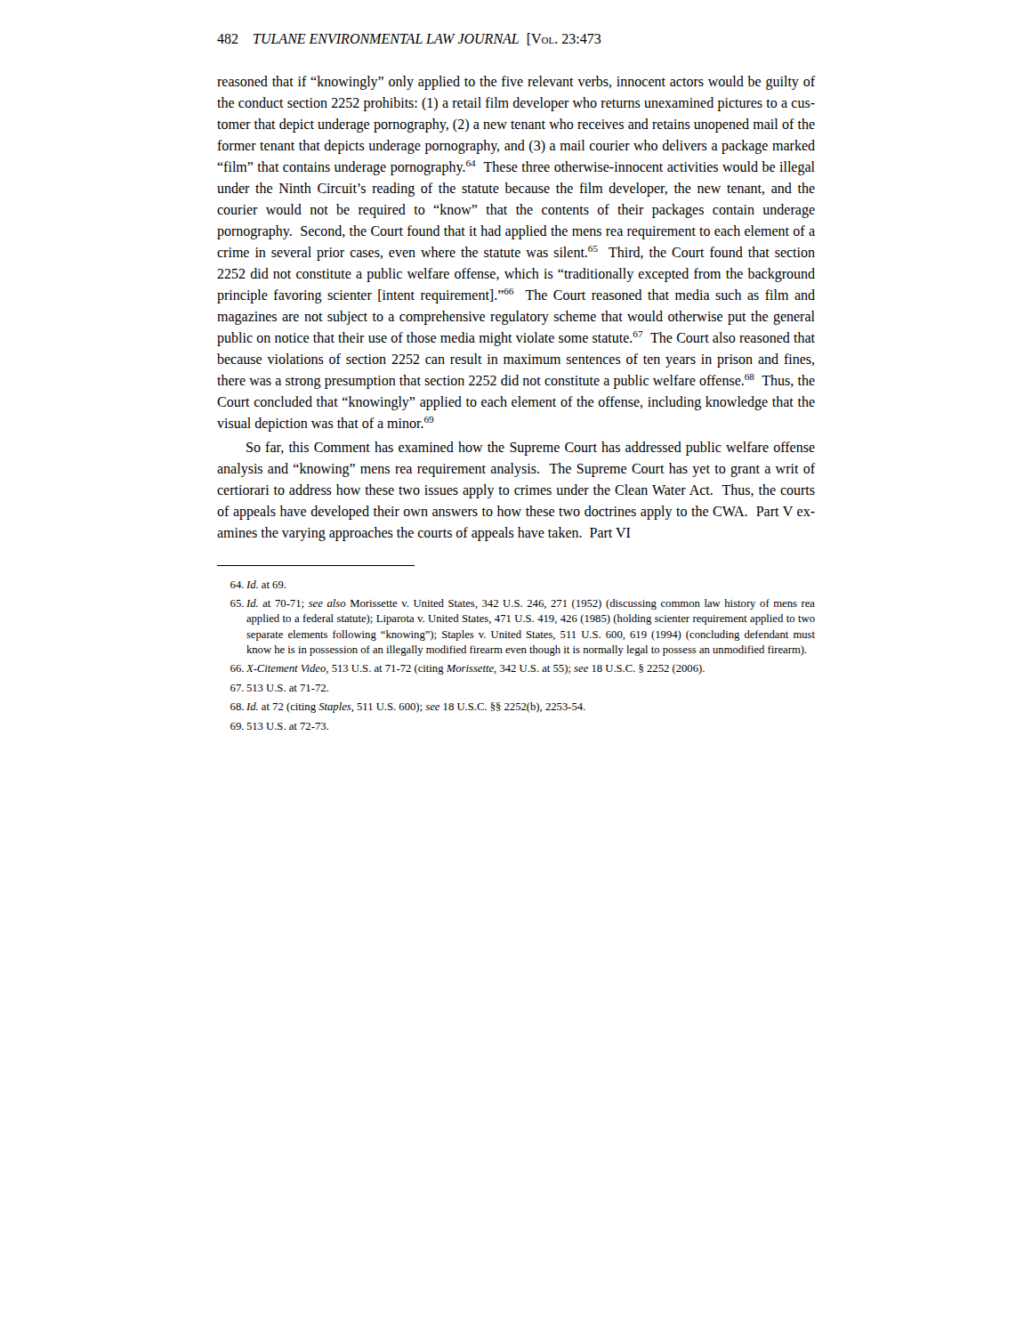482 TULANE ENVIRONMENTAL LAW JOURNAL [Vol. 23:473
reasoned that if “knowingly” only applied to the five relevant verbs, innocent actors would be guilty of the conduct section 2252 prohibits: (1) a retail film developer who returns unexamined pictures to a customer that depict underage pornography, (2) a new tenant who receives and retains unopened mail of the former tenant that depicts underage pornography, and (3) a mail courier who delivers a package marked “film” that contains underage pornography.64 These three otherwise-innocent activities would be illegal under the Ninth Circuit’s reading of the statute because the film developer, the new tenant, and the courier would not be required to “know” that the contents of their packages contain underage pornography. Second, the Court found that it had applied the mens rea requirement to each element of a crime in several prior cases, even where the statute was silent.65 Third, the Court found that section 2252 did not constitute a public welfare offense, which is “traditionally excepted from the background principle favoring scienter [intent requirement].”66 The Court reasoned that media such as film and magazines are not subject to a comprehensive regulatory scheme that would otherwise put the general public on notice that their use of those media might violate some statute.67 The Court also reasoned that because violations of section 2252 can result in maximum sentences of ten years in prison and fines, there was a strong presumption that section 2252 did not constitute a public welfare offense.68 Thus, the Court concluded that “knowingly” applied to each element of the offense, including knowledge that the visual depiction was that of a minor.69
So far, this Comment has examined how the Supreme Court has addressed public welfare offense analysis and “knowing” mens rea requirement analysis. The Supreme Court has yet to grant a writ of certiorari to address how these two issues apply to crimes under the Clean Water Act. Thus, the courts of appeals have developed their own answers to how these two doctrines apply to the CWA. Part V examines the varying approaches the courts of appeals have taken. Part VI
Id. at 69.
Id. at 70-71; see also Morissette v. United States, 342 U.S. 246, 271 (1952) (discussing common law history of mens rea applied to a federal statute); Liparota v. United States, 471 U.S. 419, 426 (1985) (holding scienter requirement applied to two separate elements following “knowing”); Staples v. United States, 511 U.S. 600, 619 (1994) (concluding defendant must know he is in possession of an illegally modified firearm even though it is normally legal to possess an unmodified firearm).
X-Citement Video, 513 U.S. at 71-72 (citing Morissette, 342 U.S. at 55); see 18 U.S.C. § 2252 (2006).
513 U.S. at 71-72.
Id. at 72 (citing Staples, 511 U.S. 600); see 18 U.S.C. §§ 2252(b), 2253-54.
513 U.S. at 72-73.